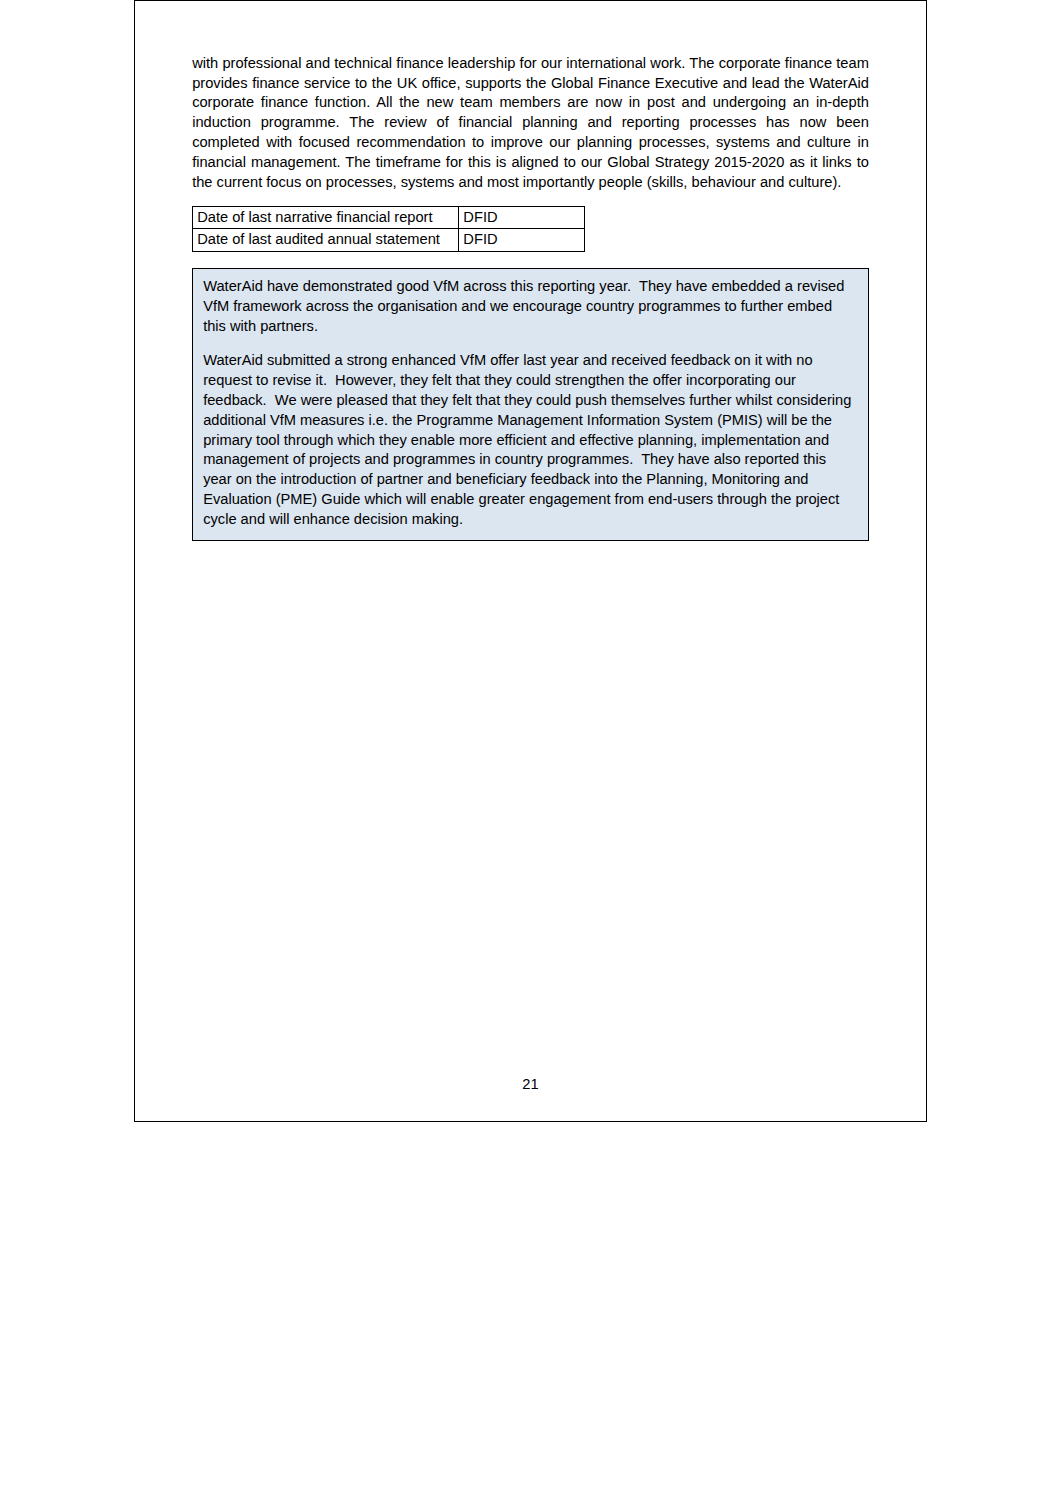with professional and technical finance leadership for our international work. The corporate finance team provides finance service to the UK office, supports the Global Finance Executive and lead the WaterAid corporate finance function. All the new team members are now in post and undergoing an in-depth induction programme. The review of financial planning and reporting processes has now been completed with focused recommendation to improve our planning processes, systems and culture in financial management. The timeframe for this is aligned to our Global Strategy 2015-2020 as it links to the current focus on processes, systems and most importantly people (skills, behaviour and culture).
| Date of last narrative financial report | DFID |
| Date of last audited annual statement | DFID |
WaterAid have demonstrated good VfM across this reporting year. They have embedded a revised VfM framework across the organisation and we encourage country programmes to further embed this with partners.
WaterAid submitted a strong enhanced VfM offer last year and received feedback on it with no request to revise it. However, they felt that they could strengthen the offer incorporating our feedback. We were pleased that they felt that they could push themselves further whilst considering additional VfM measures i.e. the Programme Management Information System (PMIS) will be the primary tool through which they enable more efficient and effective planning, implementation and management of projects and programmes in country programmes. They have also reported this year on the introduction of partner and beneficiary feedback into the Planning, Monitoring and Evaluation (PME) Guide which will enable greater engagement from end-users through the project cycle and will enhance decision making.
21